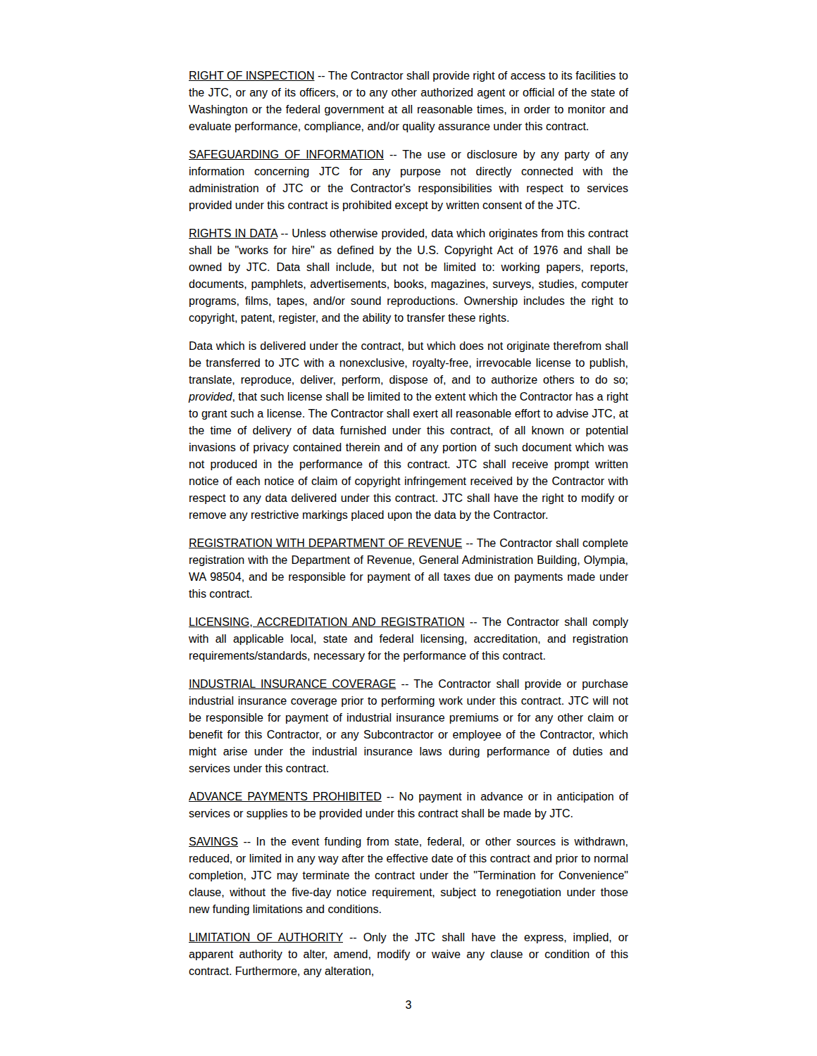RIGHT OF INSPECTION -- The Contractor shall provide right of access to its facilities to the JTC, or any of its officers, or to any other authorized agent or official of the state of Washington or the federal government at all reasonable times, in order to monitor and evaluate performance, compliance, and/or quality assurance under this contract.
SAFEGUARDING OF INFORMATION -- The use or disclosure by any party of any information concerning JTC for any purpose not directly connected with the administration of JTC or the Contractor's responsibilities with respect to services provided under this contract is prohibited except by written consent of the JTC.
RIGHTS IN DATA -- Unless otherwise provided, data which originates from this contract shall be "works for hire" as defined by the U.S. Copyright Act of 1976 and shall be owned by JTC. Data shall include, but not be limited to: working papers, reports, documents, pamphlets, advertisements, books, magazines, surveys, studies, computer programs, films, tapes, and/or sound reproductions. Ownership includes the right to copyright, patent, register, and the ability to transfer these rights.
Data which is delivered under the contract, but which does not originate therefrom shall be transferred to JTC with a nonexclusive, royalty-free, irrevocable license to publish, translate, reproduce, deliver, perform, dispose of, and to authorize others to do so; provided, that such license shall be limited to the extent which the Contractor has a right to grant such a license. The Contractor shall exert all reasonable effort to advise JTC, at the time of delivery of data furnished under this contract, of all known or potential invasions of privacy contained therein and of any portion of such document which was not produced in the performance of this contract. JTC shall receive prompt written notice of each notice of claim of copyright infringement received by the Contractor with respect to any data delivered under this contract. JTC shall have the right to modify or remove any restrictive markings placed upon the data by the Contractor.
REGISTRATION WITH DEPARTMENT OF REVENUE -- The Contractor shall complete registration with the Department of Revenue, General Administration Building, Olympia, WA 98504, and be responsible for payment of all taxes due on payments made under this contract.
LICENSING, ACCREDITATION AND REGISTRATION -- The Contractor shall comply with all applicable local, state and federal licensing, accreditation, and registration requirements/standards, necessary for the performance of this contract.
INDUSTRIAL INSURANCE COVERAGE -- The Contractor shall provide or purchase industrial insurance coverage prior to performing work under this contract. JTC will not be responsible for payment of industrial insurance premiums or for any other claim or benefit for this Contractor, or any Subcontractor or employee of the Contractor, which might arise under the industrial insurance laws during performance of duties and services under this contract.
ADVANCE PAYMENTS PROHIBITED -- No payment in advance or in anticipation of services or supplies to be provided under this contract shall be made by JTC.
SAVINGS -- In the event funding from state, federal, or other sources is withdrawn, reduced, or limited in any way after the effective date of this contract and prior to normal completion, JTC may terminate the contract under the "Termination for Convenience" clause, without the five-day notice requirement, subject to renegotiation under those new funding limitations and conditions.
LIMITATION OF AUTHORITY -- Only the JTC shall have the express, implied, or apparent authority to alter, amend, modify or waive any clause or condition of this contract. Furthermore, any alteration,
3